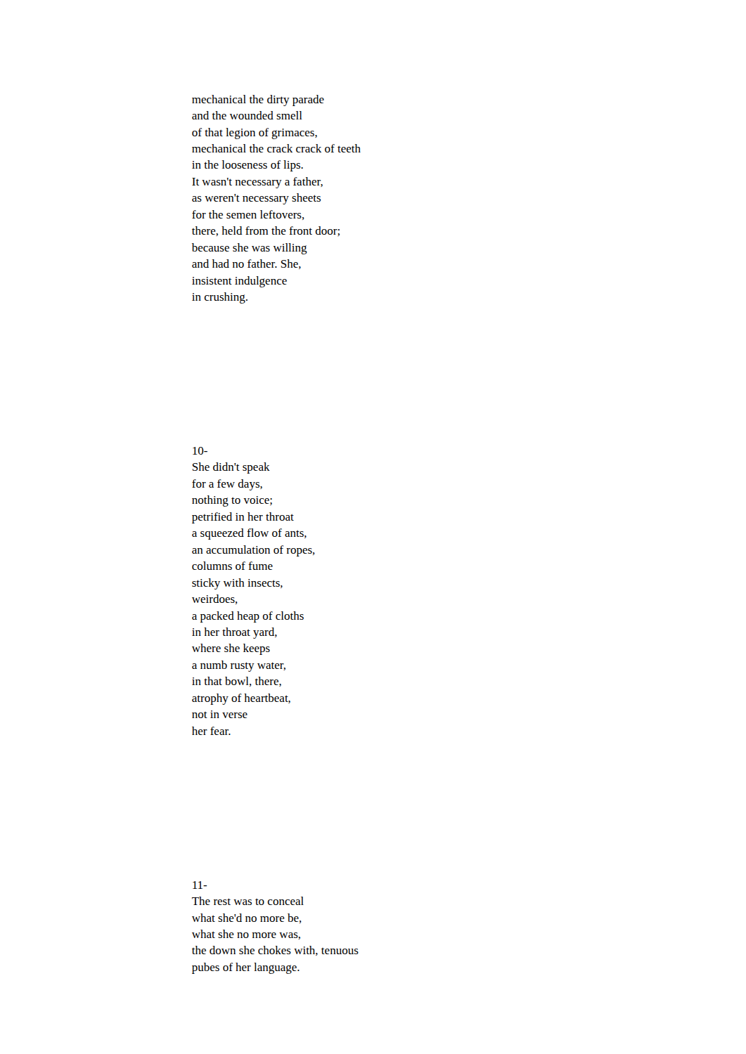mechanical the dirty parade and the wounded smell of that legion of grimaces, mechanical the crack crack of teeth in the looseness of lips. It wasn't necessary a father, as weren't necessary sheets for the semen leftovers, there, held from the front door; because she was willing and had no father. She, insistent indulgence in crushing.
10- She didn't speak for a few days, nothing to voice; petrified in her throat a squeezed flow of ants, an accumulation of ropes, columns of fume sticky with insects, weirdoes, a packed heap of cloths in her throat yard, where she keeps a numb rusty water, in that bowl, there, atrophy of heartbeat, not in verse her fear.
11- The rest was to conceal what she'd no more be, what she no more was, the down she chokes with, tenuous pubes of her language.